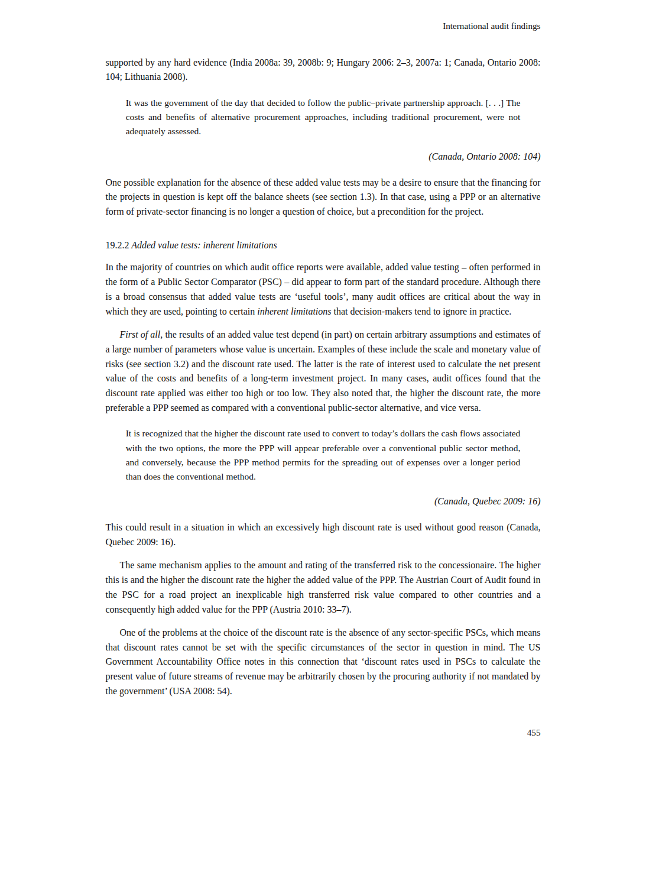International audit findings
supported by any hard evidence (India 2008a: 39, 2008b: 9; Hungary 2006: 2–3, 2007a: 1; Canada, Ontario 2008: 104; Lithuania 2008).
It was the government of the day that decided to follow the public–private partnership approach. [. . .] The costs and benefits of alternative procurement approaches, including traditional procurement, were not adequately assessed.
(Canada, Ontario 2008: 104)
One possible explanation for the absence of these added value tests may be a desire to ensure that the financing for the projects in question is kept off the balance sheets (see section 1.3). In that case, using a PPP or an alternative form of private-sector financing is no longer a question of choice, but a precondition for the project.
19.2.2 Added value tests: inherent limitations
In the majority of countries on which audit office reports were available, added value testing – often performed in the form of a Public Sector Comparator (PSC) – did appear to form part of the standard procedure. Although there is a broad consensus that added value tests are ‘useful tools’, many audit offices are critical about the way in which they are used, pointing to certain inherent limitations that decision-makers tend to ignore in practice.
First of all, the results of an added value test depend (in part) on certain arbitrary assumptions and estimates of a large number of parameters whose value is uncertain. Examples of these include the scale and monetary value of risks (see section 3.2) and the discount rate used. The latter is the rate of interest used to calculate the net present value of the costs and benefits of a long-term investment project. In many cases, audit offices found that the discount rate applied was either too high or too low. They also noted that, the higher the discount rate, the more preferable a PPP seemed as compared with a conventional public-sector alternative, and vice versa.
It is recognized that the higher the discount rate used to convert to today’s dollars the cash flows associated with the two options, the more the PPP will appear preferable over a conventional public sector method, and conversely, because the PPP method permits for the spreading out of expenses over a longer period than does the conventional method.
(Canada, Quebec 2009: 16)
This could result in a situation in which an excessively high discount rate is used without good reason (Canada, Quebec 2009: 16).
The same mechanism applies to the amount and rating of the transferred risk to the concessionaire. The higher this is and the higher the discount rate the higher the added value of the PPP. The Austrian Court of Audit found in the PSC for a road project an inexplicable high transferred risk value compared to other countries and a consequently high added value for the PPP (Austria 2010: 33–7).
One of the problems at the choice of the discount rate is the absence of any sector-specific PSCs, which means that discount rates cannot be set with the specific circumstances of the sector in question in mind. The US Government Accountability Office notes in this connection that ‘discount rates used in PSCs to calculate the present value of future streams of revenue may be arbitrarily chosen by the procuring authority if not mandated by the government’ (USA 2008: 54).
455